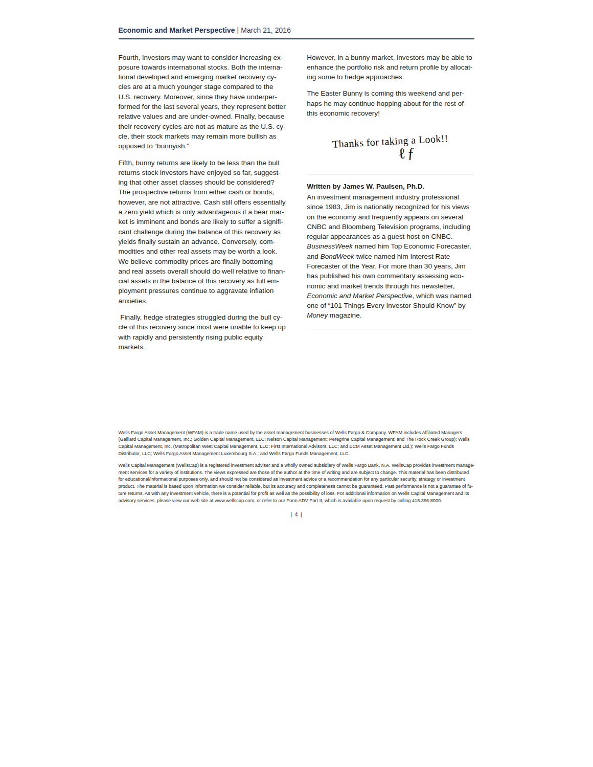Economic and Market Perspective|March 21, 2016
Fourth, investors may want to consider increasing exposure towards international stocks. Both the international developed and emerging market recovery cycles are at a much younger stage compared to the U.S. recovery. Moreover, since they have underperformed for the last several years, they represent better relative values and are under-owned. Finally, because their recovery cycles are not as mature as the U.S. cycle, their stock markets may remain more bullish as opposed to “bunnyish.”
Fifth, bunny returns are likely to be less than the bull returns stock investors have enjoyed so far, suggesting that other asset classes should be considered? The prospective returns from either cash or bonds, however, are not attractive. Cash still offers essentially a zero yield which is only advantageous if a bear market is imminent and bonds are likely to suffer a significant challenge during the balance of this recovery as yields finally sustain an advance. Conversely, commodities and other real assets may be worth a look. We believe commodity prices are finally bottoming and real assets overall should do well relative to financial assets in the balance of this recovery as full employment pressures continue to aggravate inflation anxieties.
Finally, hedge strategies struggled during the bull cycle of this recovery since most were unable to keep up with rapidly and persistently rising public equity markets.
However, in a bunny market, investors may be able to enhance the portfolio risk and return profile by allocating some to hedge approaches.
The Easter Bunny is coming this weekend and perhaps he may continue hopping about for the rest of this economic recovery!
Thanks for taking a Look!! ℓ ƒ
Written by James W. Paulsen, Ph.D.
An investment management industry professional since 1983, Jim is nationally recognized for his views on the economy and frequently appears on several CNBC and Bloomberg Television programs, including regular appearances as a guest host on CNBC. BusinessWeek named him Top Economic Forecaster, and BondWeek twice named him Interest Rate Forecaster of the Year. For more than 30 years, Jim has published his own commentary assessing economic and market trends through his newsletter, Economic and Market Perspective, which was named one of “101 Things Every Investor Should Know” by Money magazine.
Wells Fargo Asset Management (WFAM) is a trade name used by the asset management businesses of Wells Fargo & Company. WFAM includes Affiliated Managers (Galliard Capital Management, Inc.; Golden Capital Management, LLC; Nelson Capital Management; Peregrine Capital Management; and The Rock Creek Group); Wells Capital Management, Inc. (Metropolitan West Capital Management, LLC; First International Advisors, LLC; and ECM Asset Management Ltd.); Wells Fargo Funds Distributor, LLC; Wells Fargo Asset Management Luxembourg S.A.; and Wells Fargo Funds Management, LLC.
Wells Capital Management (WellsCap) is a registered investment adviser and a wholly owned subsidiary of Wells Fargo Bank, N.A. WellsCap provides investment management services for a variety of institutions. The views expressed are those of the author at the time of writing and are subject to change. This material has been distributed for educational/informational purposes only, and should not be considered as investment advice or a recommendation for any particular security, strategy or investment product. The material is based upon information we consider reliable, but its accuracy and completeness cannot be guaranteed. Past performance is not a guarantee of future returns. As with any investment vehicle, there is a potential for profit as well as the possibility of loss. For additional information on Wells Capital Management and its advisory services, please view our web site at www.wellscap.com, or refer to our Form ADV Part II, which is available upon request by calling 415.396.8000.
| 4 |